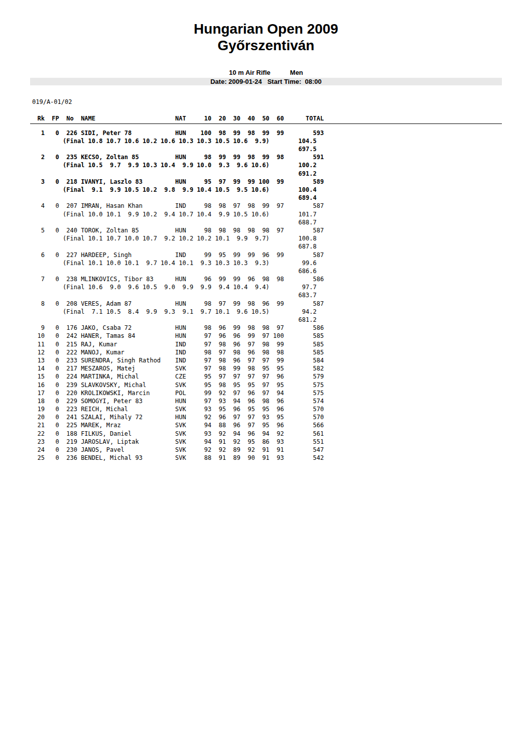Hungarian Open 2009
Győrszentiván
10 m Air Rifle Men
Date: 2009-01-24 Start Time: 08:00
019/A-01/02
  Rk  FP  No  NAME                      NAT     10  20  30  40  50  60      TOTAL
   1   0  226 SIDI, Peter 78            HUN    100  98  99  98  99  99        593
         (Final 10.8 10.7 10.6 10.2 10.6 10.3 10.3 10.5 10.6  9.9)        104.5
                                                                          697.5
   2   0  235 KECSO, Zoltan 85          HUN     98  99  99  98  99  98        591
         (Final 10.5  9.7  9.9 10.3 10.4  9.9 10.0  9.3  9.6 10.6)        100.2
                                                                          691.2
   3   0  218 IVANYI, Laszlo 83         HUN     95  97  99  99 100  99        589
         (Final  9.1  9.9 10.5 10.2  9.8  9.9 10.4 10.5  9.5 10.6)        100.4
                                                                          689.4
   4   0  207 IMRAN, Hasan Khan         IND     98  98  97  98  99  97        587
         (Final 10.0 10.1  9.9 10.2  9.4 10.7 10.4  9.9 10.5 10.6)        101.7
                                                                          688.7
   5   0  240 TOROK, Zoltan 85          HUN     98  98  98  98  98  97        587
         (Final 10.1 10.7 10.0 10.7  9.2 10.2 10.2 10.1  9.9  9.7)        100.8
                                                                          687.8
   6   0  227 HARDEEP, Singh            IND     99  95  99  99  96  99        587
         (Final 10.1 10.0 10.1  9.7 10.4 10.1  9.3 10.3 10.3  9.3)         99.6
                                                                          686.6
   7   0  238 MLINKOVICS, Tibor 83      HUN     96  99  99  96  98  98        586
         (Final 10.6  9.0  9.6 10.5  9.0  9.9  9.9  9.4 10.4  9.4)         97.7
                                                                          683.7
   8   0  208 VERES, Adam 87            HUN     98  97  99  98  96  99        587
         (Final  7.1 10.5  8.4  9.9  9.3  9.1  9.7 10.1  9.6 10.5)         94.2
                                                                          681.2
   9   0  176 JAKO, Csaba 72            HUN     98  96  99  98  98  97        586
  10   0  242 HANER, Tamas 84           HUN     97  96  96  99  97 100        585
  11   0  215 RAJ, Kumar                IND     97  98  96  97  98  99        585
  12   0  222 MANOJ, Kumar              IND     98  97  98  96  98  98        585
  13   0  233 SURENDRA, Singh Rathod    IND     97  98  96  97  97  99        584
  14   0  217 MESZAROS, Matej           SVK     97  98  99  98  95  95        582
  15   0  224 MARTINKA, Michal          CZE     95  97  97  97  97  96        579
  16   0  239 SLAVKOVSKY, Michal        SVK     95  98  95  95  97  95        575
  17   0  220 KROLIKOWSKI, Marcin       POL     99  92  97  96  97  94        575
  18   0  229 SOMOGYI, Peter 83         HUN     97  93  94  96  98  96        574
  19   0  223 REICH, Michal             SVK     93  95  96  95  95  96        570
  20   0  241 SZALAI, Mihaly 72         HUN     92  96  97  97  93  95        570
  21   0  225 MAREK, Mraz               SVK     94  88  96  97  95  96        566
  22   0  188 FILKUS, Daniel            SVK     93  92  94  96  94  92        561
  23   0  219 JAROSLAV, Liptak          SVK     94  91  92  95  86  93        551
  24   0  230 JANOS, Pavel              SVK     92  92  89  92  91  91        547
  25   0  236 BENDEL, Michal 93         SVK     88  91  89  90  91  93        542